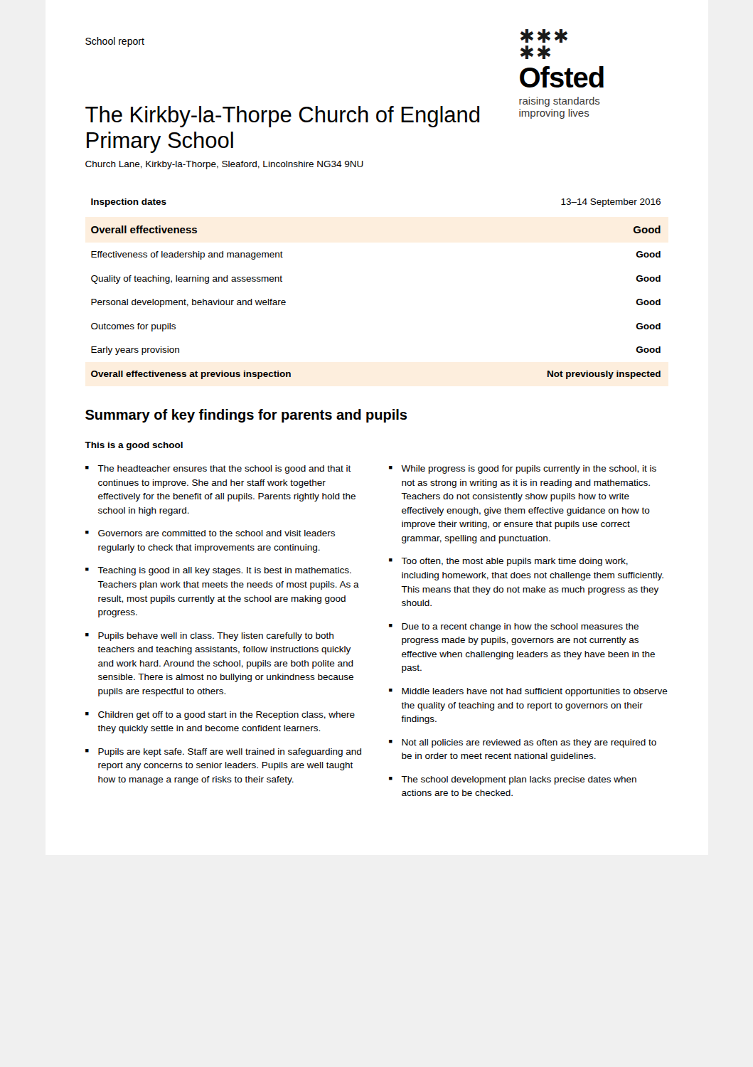School report
✱✱✱
✱✱
Ofsted
raising standards
improving lives
The Kirkby-la-Thorpe Church of England Primary School
Church Lane, Kirkby-la-Thorpe, Sleaford, Lincolnshire NG34 9NU
| Inspection dates | 13–14 September 2016 |
| Overall effectiveness | Good |
| Effectiveness of leadership and management | Good |
| Quality of teaching, learning and assessment | Good |
| Personal development, behaviour and welfare | Good |
| Outcomes for pupils | Good |
| Early years provision | Good |
| Overall effectiveness at previous inspection | Not previously inspected |
Summary of key findings for parents and pupils
This is a good school
The headteacher ensures that the school is good and that it continues to improve. She and her staff work together effectively for the benefit of all pupils. Parents rightly hold the school in high regard.
Governors are committed to the school and visit leaders regularly to check that improvements are continuing.
Teaching is good in all key stages. It is best in mathematics. Teachers plan work that meets the needs of most pupils. As a result, most pupils currently at the school are making good progress.
Pupils behave well in class. They listen carefully to both teachers and teaching assistants, follow instructions quickly and work hard. Around the school, pupils are both polite and sensible. There is almost no bullying or unkindness because pupils are respectful to others.
Children get off to a good start in the Reception class, where they quickly settle in and become confident learners.
Pupils are kept safe. Staff are well trained in safeguarding and report any concerns to senior leaders. Pupils are well taught how to manage a range of risks to their safety.
While progress is good for pupils currently in the school, it is not as strong in writing as it is in reading and mathematics. Teachers do not consistently show pupils how to write effectively enough, give them effective guidance on how to improve their writing, or ensure that pupils use correct grammar, spelling and punctuation.
Too often, the most able pupils mark time doing work, including homework, that does not challenge them sufficiently. This means that they do not make as much progress as they should.
Due to a recent change in how the school measures the progress made by pupils, governors are not currently as effective when challenging leaders as they have been in the past.
Middle leaders have not had sufficient opportunities to observe the quality of teaching and to report to governors on their findings.
Not all policies are reviewed as often as they are required to be in order to meet recent national guidelines.
The school development plan lacks precise dates when actions are to be checked.